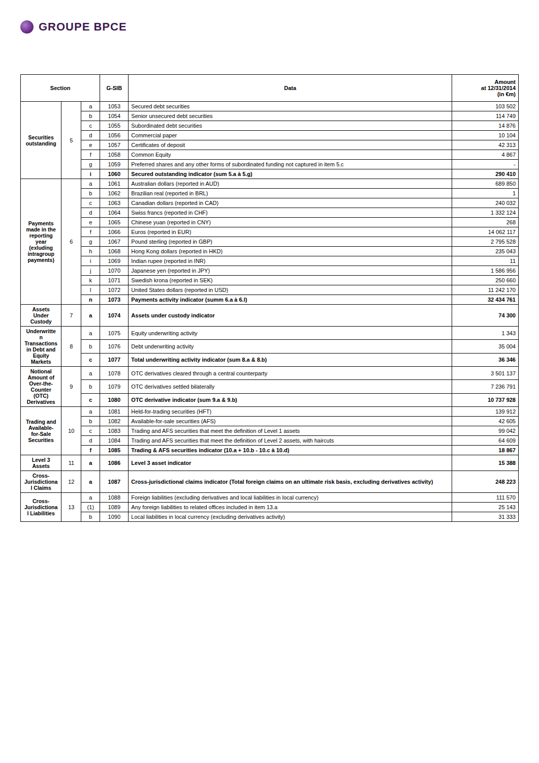GROUPE BPCE
| Section | G-SIB | Data | Amount at 12/31/2014 (in €m) |
| --- | --- | --- | --- |
| Securities outstanding | 5 | a | 1053 | Secured debt securities | 103 502 |
| b | 1054 | Senior unsecured debt securities | 114 749 |
| c | 1055 | Subordinated debt securities | 14 876 |
| d | 1056 | Commercial paper | 10 104 |
| e | 1057 | Certificates of deposit | 42 313 |
| f | 1058 | Common Equity | 4 867 |
| g | 1059 | Preferred shares and any other forms of subordinated funding not captured in item 5.c | - |
| i | 1060 | Secured outstanding indicator (sum 5.a à 5.g) | 290 410 |
| Payments made in the reporting year (exluding intragroup payments) | 6 | a | 1061 | Australian dollars (reported in AUD) | 689 850 |
| b | 1062 | Brazilian real (reported in BRL) | 1 |
| c | 1063 | Canadian dollars (reported in CAD) | 240 032 |
| d | 1064 | Swiss francs (reported in CHF) | 1 332 124 |
| e | 1065 | Chinese yuan (reported in CNY) | 268 |
| f | 1066 | Euros (reported in EUR) | 14 062 117 |
| g | 1067 | Pound sterling (reported in GBP) | 2 795 528 |
| h | 1068 | Hong Kong dollars (reported in HKD) | 235 043 |
| i | 1069 | Indian rupee (reported in INR) | 11 |
| j | 1070 | Japanese yen (reported in JPY) | 1 586 956 |
| k | 1071 | Swedish krona (reported in SEK) | 250 660 |
| l | 1072 | United States dollars (reported in USD) | 11 242 170 |
| n | 1073 | Payments activity indicator (summ 6.a à 6.l) | 32 434 761 |
| Assets Under Custody | 7 | a | 1074 | Assets under custody indicator | 74 300 |
| Underwritte n Transactions in Debt and Equity Markets | 8 | a | 1075 | Equity underwriting activity | 1 343 |
| b | 1076 | Debt underwriting activity | 35 004 |
| c | 1077 | Total underwriting activity indicator (sum 8.a & 8.b) | 36 346 |
| Notional Amount of Over-the- Counter (OTC) Derivatives | 9 | a | 1078 | OTC derivatives cleared through a central counterparty | 3 501 137 |
| b | 1079 | OTC derivatives settled bilaterally | 7 236 791 |
| c | 1080 | OTC derivative indicator (sum 9.a & 9.b) | 10 737 928 |
| Trading and Available- for-Sale Securities | 10 | a | 1081 | Held-for-trading securities (HFT) | 139 912 |
| b | 1082 | Available-for-sale securities (AFS) | 42 605 |
| c | 1083 | Trading and AFS securities that meet the definition of Level 1 assets | 99 042 |
| d | 1084 | Trading and AFS securities that meet the definition of Level 2 assets, with haircuts | 64 609 |
| f | 1085 | Trading & AFS securities indicator (10.a + 10.b - 10.c à 10.d) | 18 867 |
| Level 3 Assets | 11 | a | 1086 | Level 3 asset indicator | 15 388 |
| Cross- Jurisdictiona l Claims | 12 | a | 1087 | Cross-jurisdictional claims indicator (Total foreign claims on an ultimate risk basis, excluding derivatives activity) | 248 223 |
| Cross- Jurisdictiona l Liabilities | 13 | a | 1088 | Foreign liabilities (excluding derivatives and local liabilities in local currency) | 111 570 |
| (1) | 1089 | Any foreign liabilities to related offices included in item 13.a | 25 143 |
| b | 1090 | Local liabilities in local currency (excluding derivatives activity) | 31 333 |